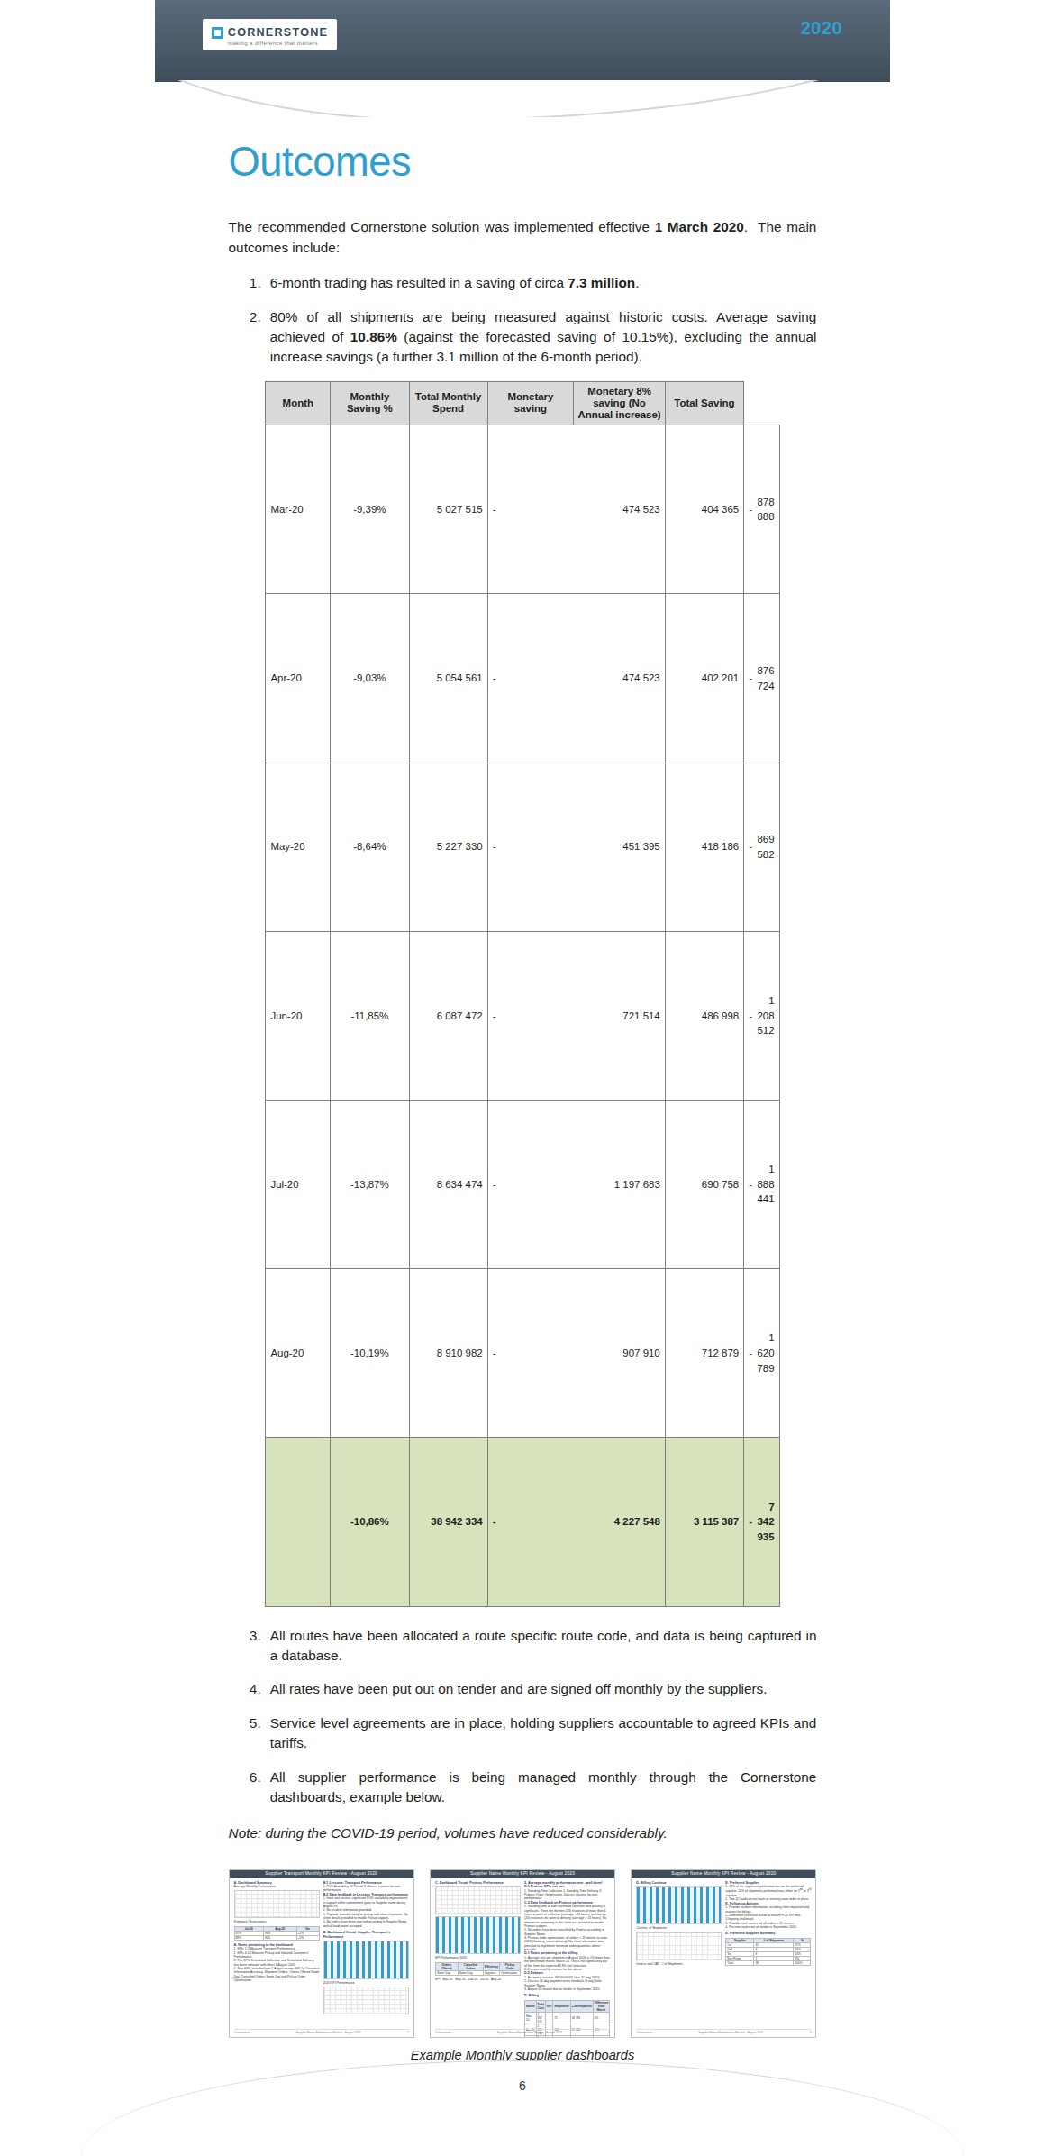CORNERSTONE making a difference that matters
2020
Outcomes
The recommended Cornerstone solution was implemented effective 1 March 2020. The main outcomes include:
6-month trading has resulted in a saving of circa 7.3 million.
80% of all shipments are being measured against historic costs. Average saving achieved of 10.86% (against the forecasted saving of 10.15%), excluding the annual increase savings (a further 3.1 million of the 6-month period).
| Month | Monthly Saving % | Total Monthly Spend | Monetary saving | Monetary 8% saving (No Annual increase) | Total Saving |
| --- | --- | --- | --- | --- | --- |
| Mar-20 | -9,39% | 5 027 515 | - | 474 523 | 404 365 | - | 878 888 |
| Apr-20 | -9,03% | 5 054 561 | - | 474 523 | 402 201 | - | 876 724 |
| May-20 | -8,64% | 5 227 330 | - | 451 395 | 418 186 | - | 869 582 |
| Jun-20 | -11,85% | 6 087 472 | - | 721 514 | 486 998 | - | 1 208 512 |
| Jul-20 | -13,87% | 8 634 474 | - | 1 197 683 | 690 758 | - | 1 888 441 |
| Aug-20 | -10,19% | 8 910 982 | - | 907 910 | 712 879 | - | 1 620 789 |
| | -10,86% | 38 942 334 | - | 4 227 548 | 3 115 387 | - | 7 342 935 |
All routes have been allocated a route specific route code, and data is being captured in a database.
All rates have been put out on tender and are signed off monthly by the suppliers.
Service level agreements are in place, holding suppliers accountable to agreed KPIs and tariffs.
All supplier performance is being managed monthly through the Cornerstone dashboards, example below.
Note: during the COVID-19 period, volumes have reduced considerably.
Supplier Transport Monthly KPI Review - August 2020
A. Dashboard Summary
Average Monthly Performance
Summary Observations
| Jul-20 | Aug-20 | Var |
| --- | --- | --- |
| 92% | 94% | +2% |
| 88% | 90% | +2% |
A. Notes pertaining to the dashboard
1. KPIs 1-3 Measure Transport Performance.
2. KPIs 4-10 Measure Pickup and Inbound Customers' Performance.
3. The KPIs Scheduled Collection and Scheduled Delivery has been removed with effect 1 August 2020.
4. New KPIs included from 1 August review: KPI 1a Clearance Information Accuracy, Shipment Orders, Orders Offered Same Day, Cancelled Orders Same Day and Pickup Order Optimisation.
B.1 Lessons: Transport Performance
1. POD Availability: 2. Period 3. Drivers' reasons for non-performance.
B.2 Data feedback in Lessons Transport performance
1. Inner unit service: significant POD availability improvement in support of the commitment given to Supplier name during August 29.
2. No incident information provided.
3. Payload: provide clarity on pickup and inbox shipments. No client details provided to enable Pickup support.
4. No orders have been rejected according to Supplier Name and all loads were accepted.
B. Dashboard Visual: Supplier Transport's Performance
2020 KPI Performance
Cornerstone Supplier Name Performance Review - August 20201
Supplier Name Monthly KPI Review - August 2020
C. Dashboard Visual: Proteus Performance
KPI Performance 2020
| Orders Offered | Cancelled Orders | Efficiency | Pickup Order |
| --- | --- | --- | --- |
| Same Day | Same Day | Logistics | Optimisation |
KPI Mar-20 May-20 Jun-20 Jul-20 Aug-20
5. Average monthly performance met - well done!
C.1 Proteus KPIs not met
1. Standing Time Collection 2. Standing Time Delivery 3. Proteus Order Optimisation. Discuss reasons for non-performance.
C.2 Data feedback on Proteus performance
1. Standing time at both overhead collection and delivery is significant. There are thirteen (13) instances of more than 6 hours at point of collection (average > 11 hours) and twenty (20) instances for point of delivery (average > 14 hours). No information pertaining to the client was provided to enable Proteus support.
2. No orders have been cancelled by Proteus according to Supplier Name.
3. Proteus order optimisation: all orders < 25 metres to route 6129 (Gauteng transit delivery). No client information was provided to implement minimum order quantities where possible.
D.1 Notes pertaining to the billing
1. Average cost per shipment in August 2020 is 1% lower than the benchmark month, March 20. This is not significantly out of line from the expected 8.8% fuel reduction.
2. Discuss monthly reasons for the above.
D.2 Debtors
1. Account is inactive: INV00000XX (due 31 Aug 2020).
2. Discuss 30-day payment terms feedback (if any) from Supplier Name.
3. August 20 invoice due on tender in September 2020.
D. Billing
| Month | Total Cost | KPI | Shipments | Cost/shipment | Difference from March |
| --- | --- | --- | --- | --- | --- |
| Mar-20 | 1 352 215 | | 72 | 18 781 | 0% |
| Apr-20 | 1 052 735 | | 109 | 17 432 | -6% |
| May-20 | 1 287 313 | | 58 | 22 988 | 19% |
| Jun-20 | 1 481 317 | | 83 | 17 148 | -9% |
| Jul-20 | 1 240 256 | | 81 | 15 330 | -18% |
| Aug-20 | 1 134 531 | | 58 | 18 736 | -1% |
Cornerstone Supplier Name Performance Review - August 20202
Supplier Name Monthly KPI Review - August 2020
D. Billing Continue
Cost/no. of Shipments
Invoice total VAT # of Shipments
E. Preferred Supplier
1. 72% of the shipments performed was on the preferred supplier. 24% of shipments performed was either on 2nd or 3rd supplier.
2. Two (2) loads do not have an existing route order in place.
E. Follow-up Actions
1. Provide incident information, including client impacted and reasons for delays.
2. Determine corrective action to ensure POD KPI met. (Ongoing challenge).
3. Provide client names for all orders < 25 metres.
4. Put new routes out on tender in September 2020.
E. Preferred Supplier Summary
| Supplier | # of Shipments | % |
| --- | --- | --- |
| 1st | 42 | 72% |
| 2nd | 6 | 10% |
| 3rd | 8 | 14% |
| Non Route | 2 | 3% |
| Total | 58 | 100% |
Cornerstone Supplier Name Performance Review - August 20203
Example Monthly supplier dashboards
6